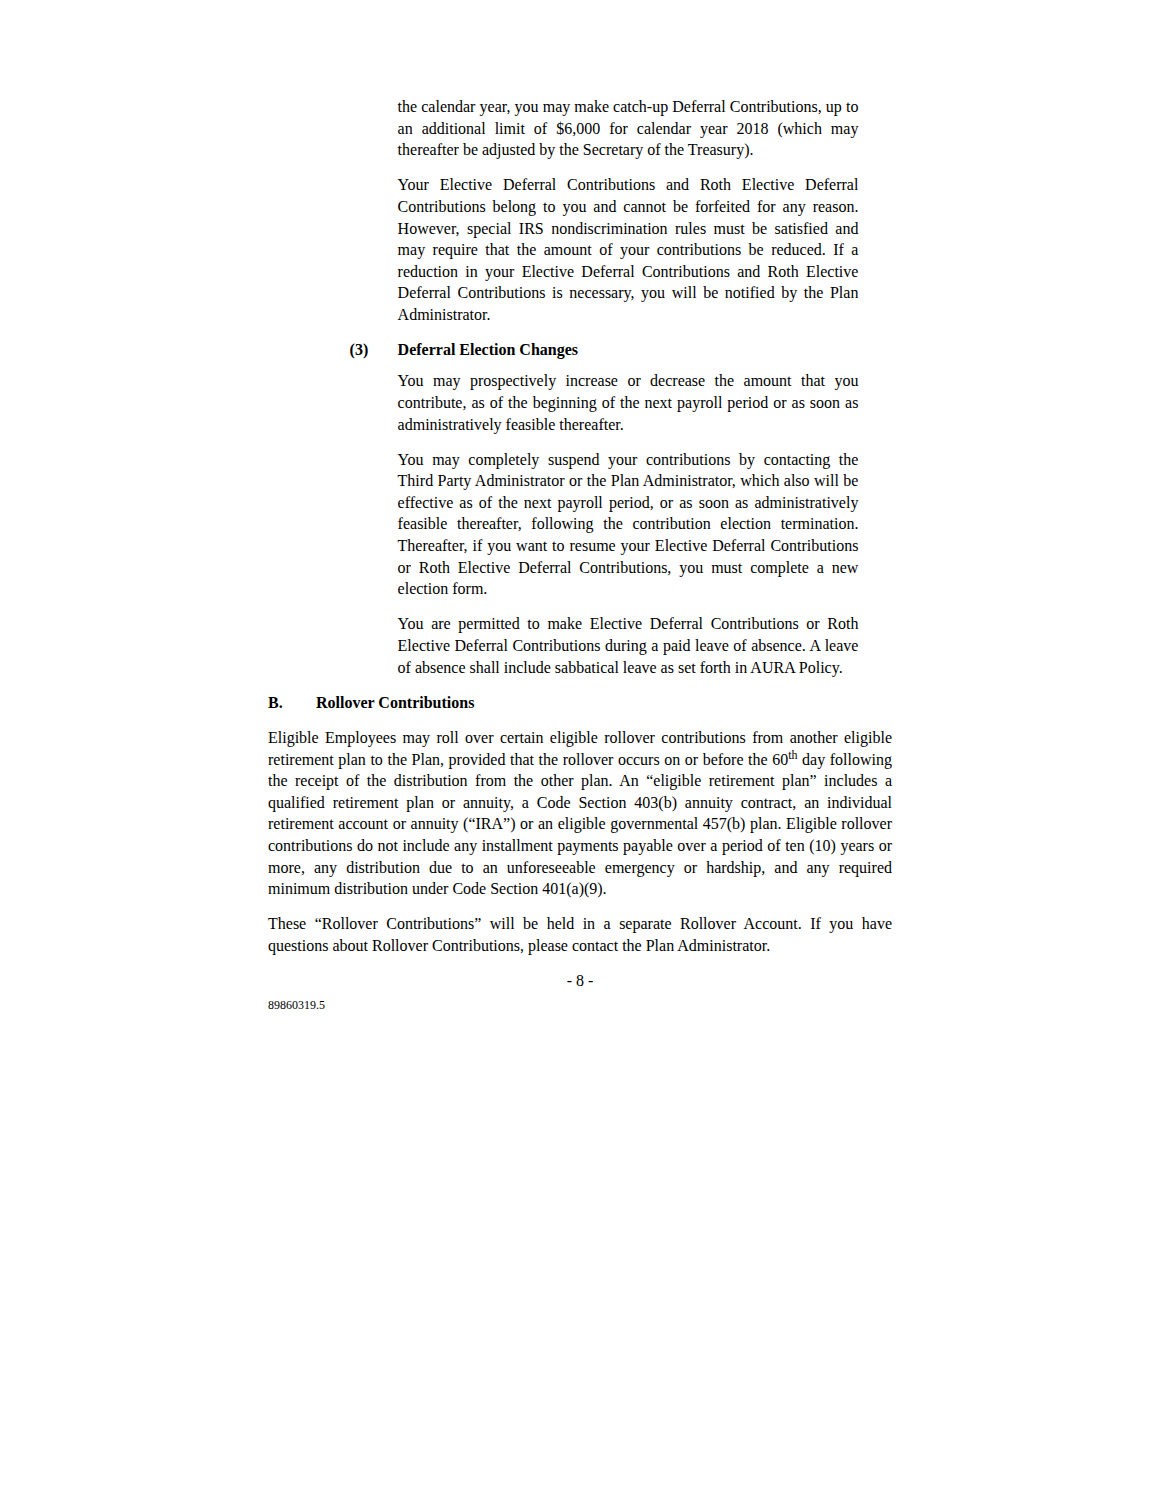the calendar year, you may make catch-up Deferral Contributions, up to an additional limit of $6,000 for calendar year 2018 (which may thereafter be adjusted by the Secretary of the Treasury).
Your Elective Deferral Contributions and Roth Elective Deferral Contributions belong to you and cannot be forfeited for any reason. However, special IRS nondiscrimination rules must be satisfied and may require that the amount of your contributions be reduced. If a reduction in your Elective Deferral Contributions and Roth Elective Deferral Contributions is necessary, you will be notified by the Plan Administrator.
(3) Deferral Election Changes
You may prospectively increase or decrease the amount that you contribute, as of the beginning of the next payroll period or as soon as administratively feasible thereafter.
You may completely suspend your contributions by contacting the Third Party Administrator or the Plan Administrator, which also will be effective as of the next payroll period, or as soon as administratively feasible thereafter, following the contribution election termination. Thereafter, if you want to resume your Elective Deferral Contributions or Roth Elective Deferral Contributions, you must complete a new election form.
You are permitted to make Elective Deferral Contributions or Roth Elective Deferral Contributions during a paid leave of absence. A leave of absence shall include sabbatical leave as set forth in AURA Policy.
B. Rollover Contributions
Eligible Employees may roll over certain eligible rollover contributions from another eligible retirement plan to the Plan, provided that the rollover occurs on or before the 60th day following the receipt of the distribution from the other plan. An “eligible retirement plan” includes a qualified retirement plan or annuity, a Code Section 403(b) annuity contract, an individual retirement account or annuity (“IRA”) or an eligible governmental 457(b) plan. Eligible rollover contributions do not include any installment payments payable over a period of ten (10) years or more, any distribution due to an unforeseeable emergency or hardship, and any required minimum distribution under Code Section 401(a)(9).
These “Rollover Contributions” will be held in a separate Rollover Account. If you have questions about Rollover Contributions, please contact the Plan Administrator.
- 8 -
89860319.5